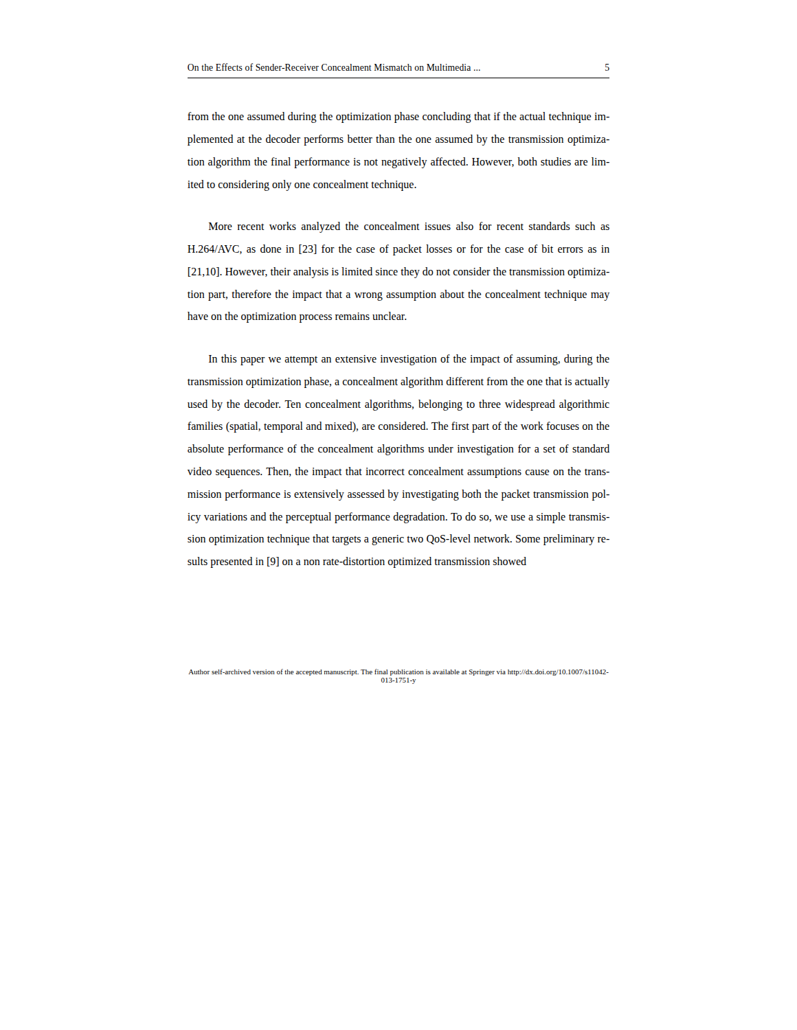On the Effects of Sender-Receiver Concealment Mismatch on Multimedia ... 5
from the one assumed during the optimization phase concluding that if the actual technique implemented at the decoder performs better than the one assumed by the transmission optimization algorithm the final performance is not negatively affected. However, both studies are limited to considering only one concealment technique.
More recent works analyzed the concealment issues also for recent standards such as H.264/AVC, as done in [23] for the case of packet losses or for the case of bit errors as in [21,10]. However, their analysis is limited since they do not consider the transmission optimization part, therefore the impact that a wrong assumption about the concealment technique may have on the optimization process remains unclear.
In this paper we attempt an extensive investigation of the impact of assuming, during the transmission optimization phase, a concealment algorithm different from the one that is actually used by the decoder. Ten concealment algorithms, belonging to three widespread algorithmic families (spatial, temporal and mixed), are considered. The first part of the work focuses on the absolute performance of the concealment algorithms under investigation for a set of standard video sequences. Then, the impact that incorrect concealment assumptions cause on the transmission performance is extensively assessed by investigating both the packet transmission policy variations and the perceptual performance degradation. To do so, we use a simple transmission optimization technique that targets a generic two QoS-level network. Some preliminary results presented in [9] on a non rate-distortion optimized transmission showed
Author self-archived version of the accepted manuscript. The final publication is available at Springer via http://dx.doi.org/10.1007/s11042-013-1751-y